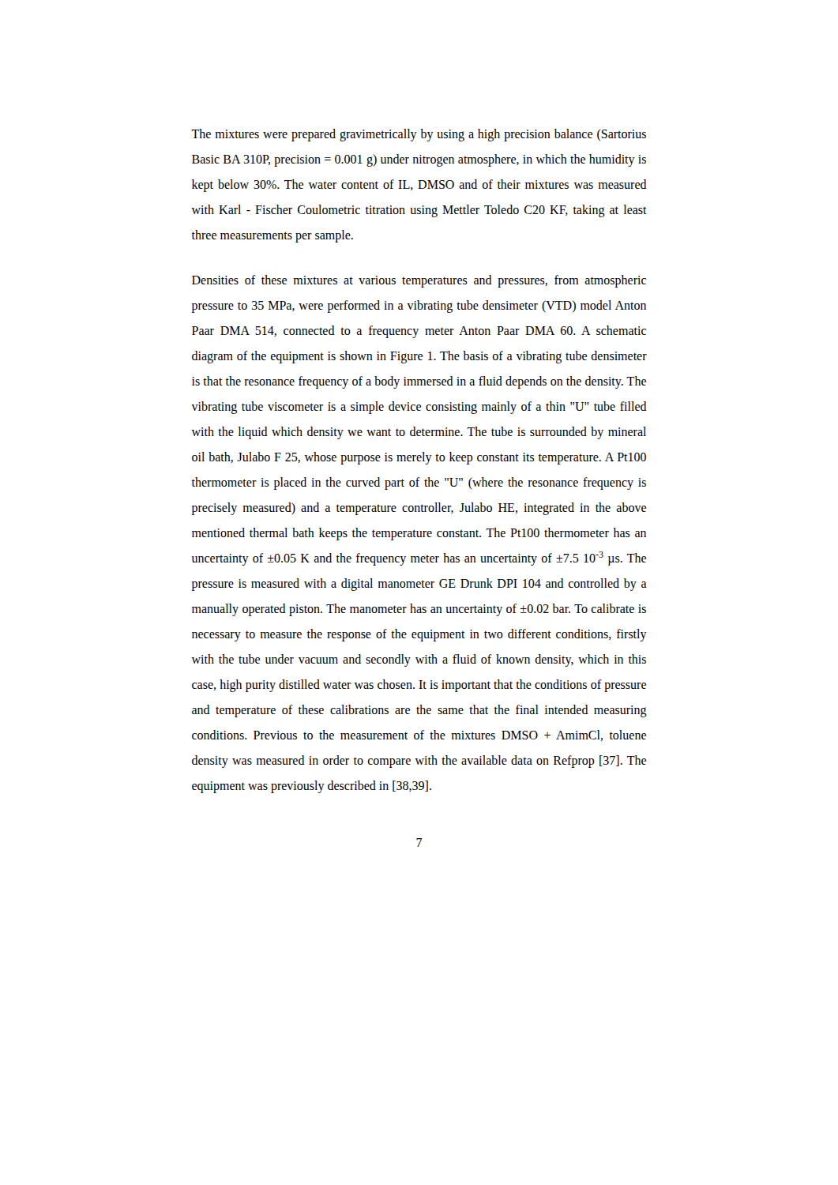The mixtures were prepared gravimetrically by using a high precision balance (Sartorius Basic BA 310P, precision = 0.001 g) under nitrogen atmosphere, in which the humidity is kept below 30%. The water content of IL, DMSO and of their mixtures was measured with Karl - Fischer Coulometric titration using Mettler Toledo C20 KF, taking at least three measurements per sample.
Densities of these mixtures at various temperatures and pressures, from atmospheric pressure to 35 MPa, were performed in a vibrating tube densimeter (VTD) model Anton Paar DMA 514, connected to a frequency meter Anton Paar DMA 60. A schematic diagram of the equipment is shown in Figure 1. The basis of a vibrating tube densimeter is that the resonance frequency of a body immersed in a fluid depends on the density. The vibrating tube viscometer is a simple device consisting mainly of a thin "U" tube filled with the liquid which density we want to determine. The tube is surrounded by mineral oil bath, Julabo F 25, whose purpose is merely to keep constant its temperature. A Pt100 thermometer is placed in the curved part of the "U" (where the resonance frequency is precisely measured) and a temperature controller, Julabo HE, integrated in the above mentioned thermal bath keeps the temperature constant. The Pt100 thermometer has an uncertainty of ±0.05 K and the frequency meter has an uncertainty of ±7.5 10-3 µs. The pressure is measured with a digital manometer GE Drunk DPI 104 and controlled by a manually operated piston. The manometer has an uncertainty of ±0.02 bar. To calibrate is necessary to measure the response of the equipment in two different conditions, firstly with the tube under vacuum and secondly with a fluid of known density, which in this case, high purity distilled water was chosen. It is important that the conditions of pressure and temperature of these calibrations are the same that the final intended measuring conditions. Previous to the measurement of the mixtures DMSO + AmimCl, toluene density was measured in order to compare with the available data on Refprop [37]. The equipment was previously described in [38,39].
7